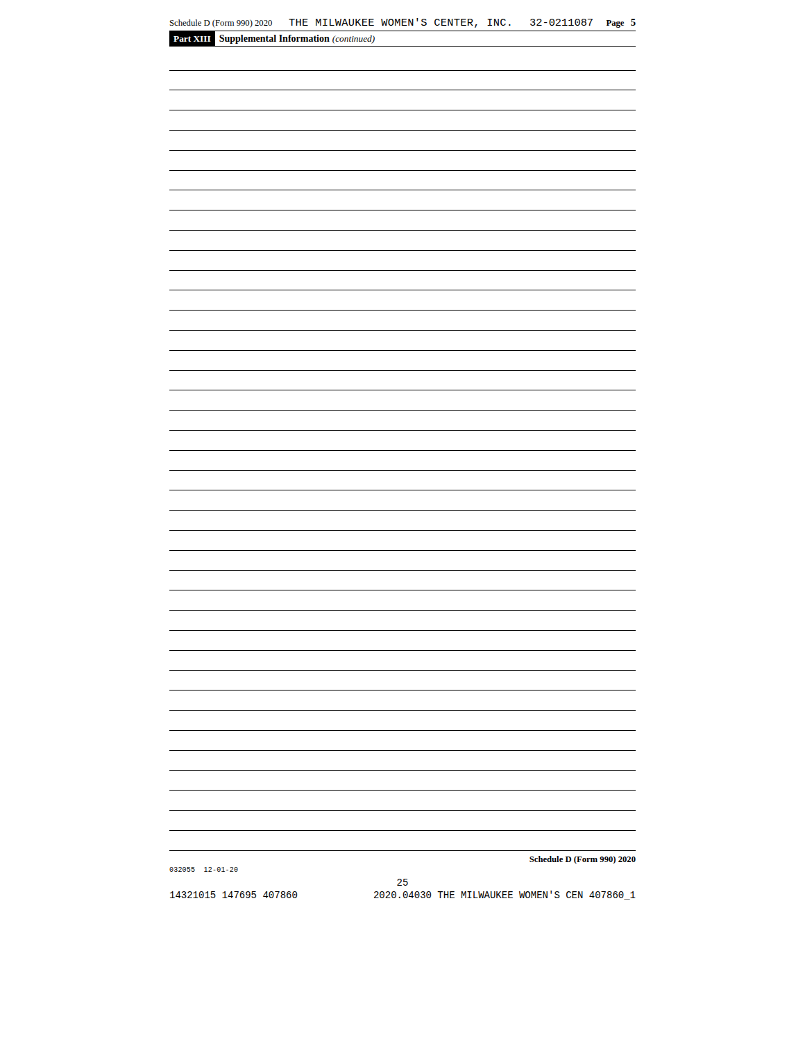Schedule D (Form 990) 2020
THE MILWAUKEE WOMEN'S CENTER, INC.
32-0211087 Page 5
Part XIII
Supplemental Information (continued)
Schedule D (Form 990) 2020
032055 12-01-20
25
14321015 147695 407860
2020.04030 THE MILWAUKEE WOMEN'S CEN 407860_1